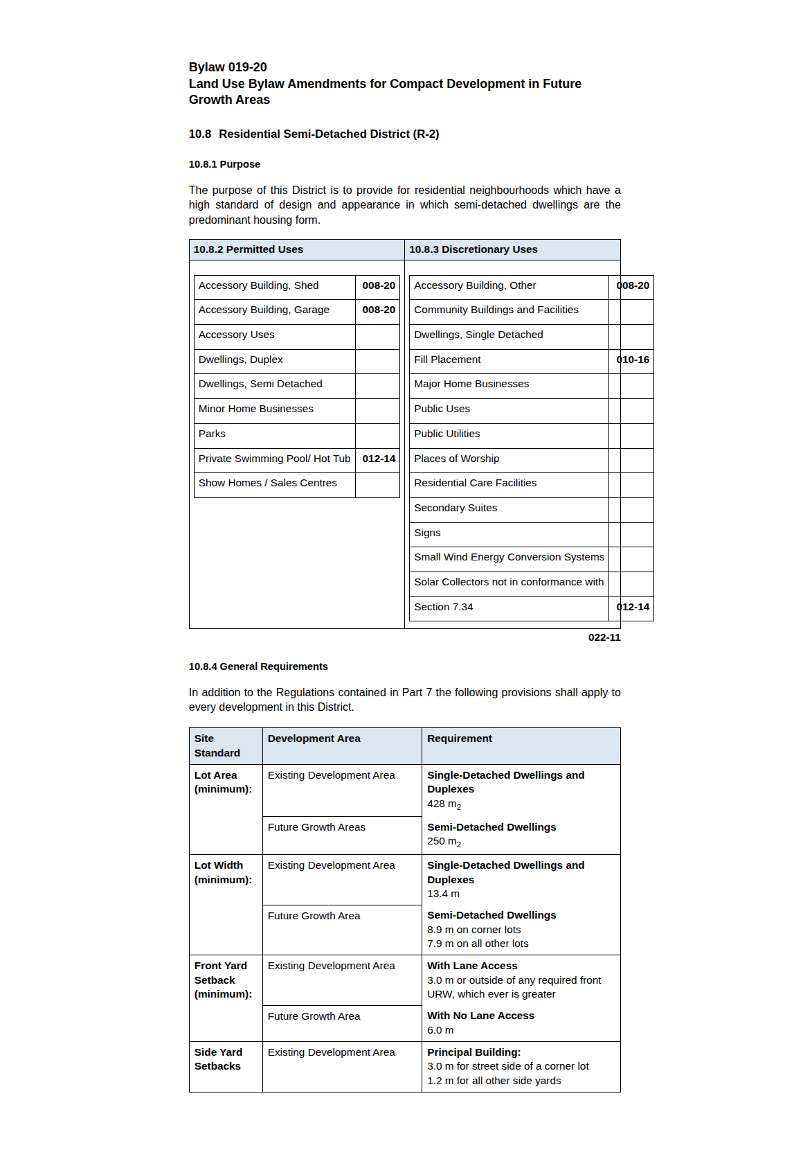Bylaw 019-20Land Use Bylaw Amendments for Compact Development in Future Growth Areas
10.8 Residential Semi-Detached District (R-2)
10.8.1 Purpose
The purpose of this District is to provide for residential neighbourhoods which have a high standard of design and appearance in which semi-detached dwellings are the predominant housing form.
| 10.8.2 Permitted Uses | 10.8.3 Discretionary Uses |
| --- | --- |
| / Accessory Building, Shed / 008-20 / / Accessory Building, Garage / 008-20 / / Accessory Uses / / / Dwellings, Duplex / / / Dwellings, Semi Detached / / / Minor Home Businesses / / / Parks / / / Private Swimming Pool/ Hot Tub / 012-14 / / Show Homes / Sales Centres / / | / Accessory Building, Other / 008-20 / / Community Buildings and Facilities / / / Dwellings, Single Detached / / / Fill Placement / 010-16 / / Major Home Businesses / / / Public Uses / / / Public Utilities / / / Places of Worship / / / Residential Care Facilities / / / Secondary Suites / / / Signs / / / Small Wind Energy Conversion Systems / / / Solar Collectors not in conformance with / / / Section 7.34 / 012-14 / |
022-11
10.8.4 General Requirements
In addition to the Regulations contained in Part 7 the following provisions shall apply to every development in this District.
| Site Standard | Development Area | Requirement |
| --- | --- | --- |
| Lot Area (minimum): | Existing Development Area | Single-Detached Dwellings and Duplexes 428 m 2 |
| Future Growth Areas | Semi-Detached Dwellings 250 m 2 |
| Lot Width (minimum): | Existing Development Area | Single-Detached Dwellings and Duplexes 13.4 m |
| Future Growth Area | Semi-Detached Dwellings 8.9 m on corner lots 7.9 m on all other lots |
| Front Yard Setback (minimum): | Existing Development Area | With Lane Access 3.0 m or outside of any required front URW, which ever is greater |
| Future Growth Area | With No Lane Access 6.0 m |
| Side Yard Setbacks | Existing Development Area | Principal Building: 3.0 m for street side of a corner lot 1.2 m for all other side yards |